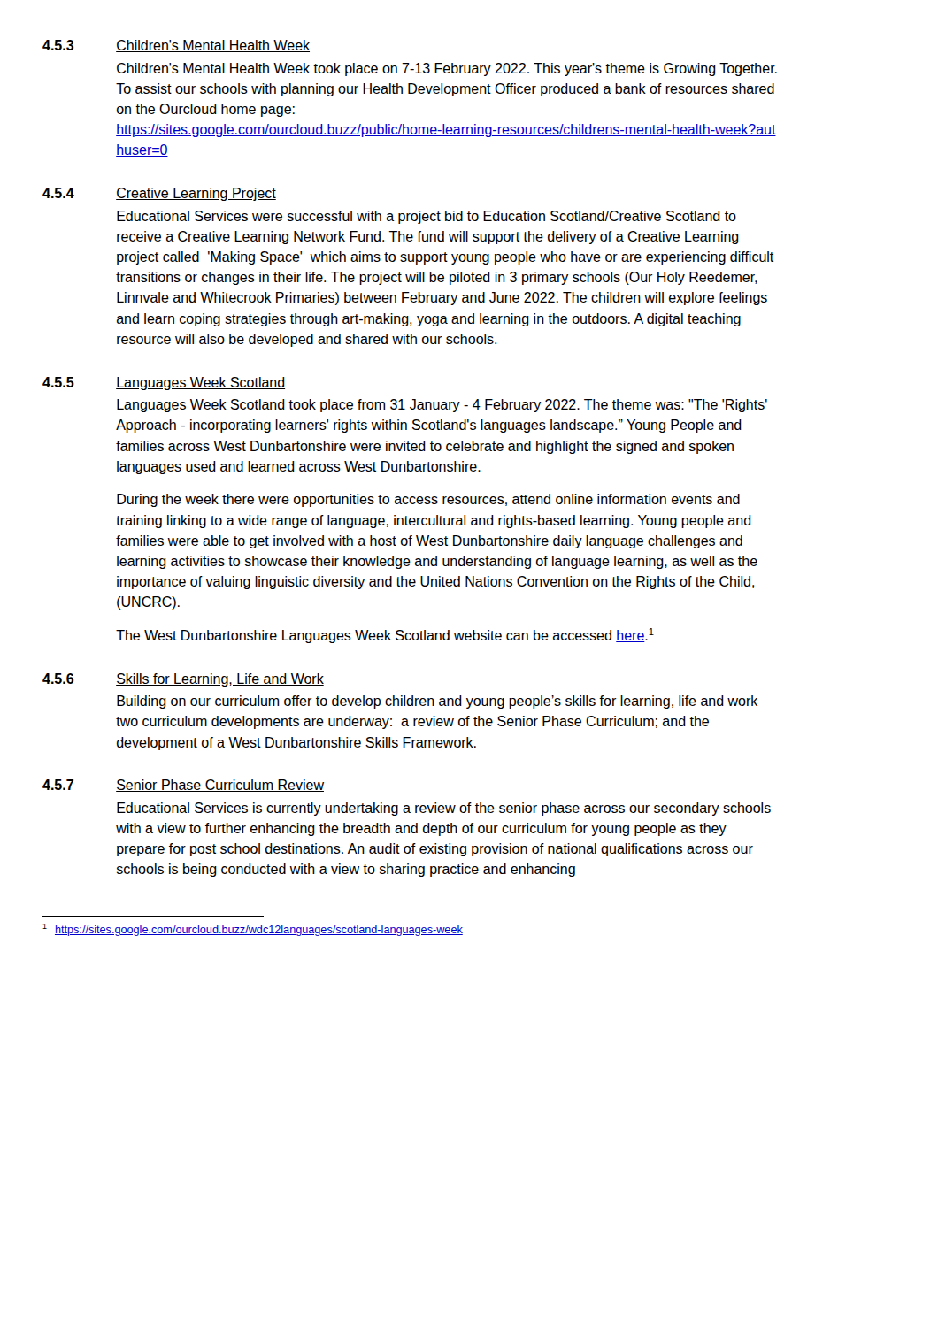4.5.3
Children's Mental Health Week
Children's Mental Health Week took place on 7-13 February 2022. This year's theme is Growing Together. To assist our schools with planning our Health Development Officer produced a bank of resources shared on the Ourcloud home page:
https://sites.google.com/ourcloud.buzz/public/home-learning-resources/childrens-mental-health-week?authuser=0
4.5.4
Creative Learning Project
Educational Services were successful with a project bid to Education Scotland/Creative Scotland to receive a Creative Learning Network Fund. The fund will support the delivery of a Creative Learning project called 'Making Space' which aims to support young people who have or are experiencing difficult transitions or changes in their life. The project will be piloted in 3 primary schools (Our Holy Reedemer, Linnvale and Whitecrook Primaries) between February and June 2022. The children will explore feelings and learn coping strategies through art-making, yoga and learning in the outdoors. A digital teaching resource will also be developed and shared with our schools.
4.5.5
Languages Week Scotland
Languages Week Scotland took place from 31 January - 4 February 2022. The theme was: "The 'Rights' Approach - incorporating learners' rights within Scotland's languages landscape.” Young People and families across West Dunbartonshire were invited to celebrate and highlight the signed and spoken languages used and learned across West Dunbartonshire.
During the week there were opportunities to access resources, attend online information events and training linking to a wide range of language, intercultural and rights-based learning. Young people and families were able to get involved with a host of West Dunbartonshire daily language challenges and learning activities to showcase their knowledge and understanding of language learning, as well as the importance of valuing linguistic diversity and the United Nations Convention on the Rights of the Child, (UNCRC).
The West Dunbartonshire Languages Week Scotland website can be accessed here.1
4.5.6
Skills for Learning, Life and Work
Building on our curriculum offer to develop children and young people’s skills for learning, life and work two curriculum developments are underway: a review of the Senior Phase Curriculum; and the development of a West Dunbartonshire Skills Framework.
4.5.7
Senior Phase Curriculum Review
Educational Services is currently undertaking a review of the senior phase across our secondary schools with a view to further enhancing the breadth and depth of our curriculum for young people as they prepare for post school destinations. An audit of existing provision of national qualifications across our schools is being conducted with a view to sharing practice and enhancing
1
https://sites.google.com/ourcloud.buzz/wdc12languages/scotland-languages-week